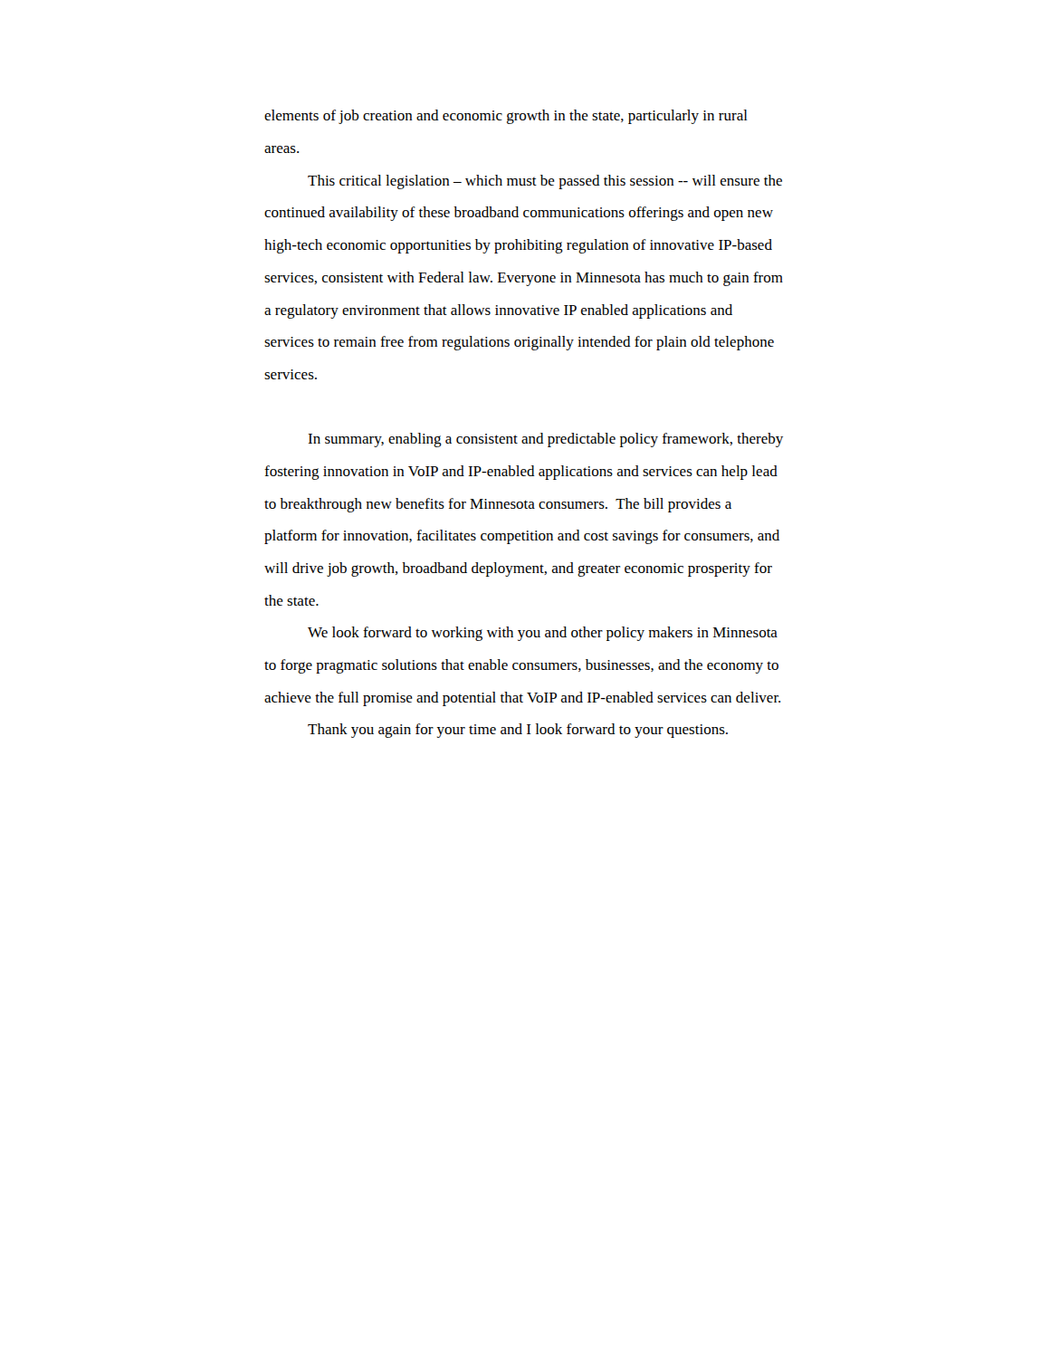elements of job creation and economic growth in the state, particularly in rural areas.
This critical legislation – which must be passed this session -- will ensure the continued availability of these broadband communications offerings and open new high-tech economic opportunities by prohibiting regulation of innovative IP-based services, consistent with Federal law. Everyone in Minnesota has much to gain from a regulatory environment that allows innovative IP enabled applications and services to remain free from regulations originally intended for plain old telephone services.
In summary, enabling a consistent and predictable policy framework, thereby fostering innovation in VoIP and IP-enabled applications and services can help lead to breakthrough new benefits for Minnesota consumers. The bill provides a platform for innovation, facilitates competition and cost savings for consumers, and will drive job growth, broadband deployment, and greater economic prosperity for the state.
We look forward to working with you and other policy makers in Minnesota to forge pragmatic solutions that enable consumers, businesses, and the economy to achieve the full promise and potential that VoIP and IP-enabled services can deliver.
Thank you again for your time and I look forward to your questions.